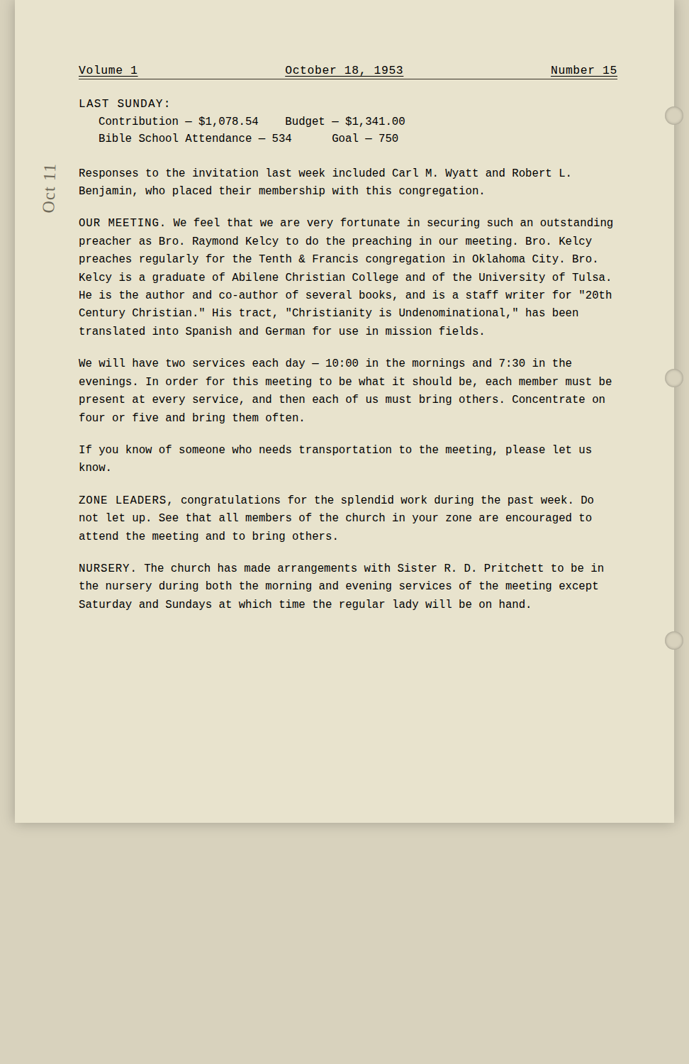Volume 1 October 18, 1953 Number 15
Oct 11
LAST SUNDAY:
Contribution — $1,078.54 Budget — $1,341.00 Bible School Attendance — 534 Goal — 750
Responses to the invitation last week included Carl M. Wyatt and Robert L. Benjamin, who placed their membership with this congregation.
OUR MEETING. We feel that we are very fortunate in securing such an outstanding preacher as Bro. Raymond Kelcy to do the preaching in our meeting. Bro. Kelcy preaches regularly for the Tenth & Francis congregation in Oklahoma City. Bro. Kelcy is a graduate of Abilene Christian College and of the University of Tulsa. He is the author and co-author of several books, and is a staff writer for "20th Century Christian." His tract, "Christianity is Undenominational," has been translated into Spanish and German for use in mission fields.
We will have two services each day — 10:00 in the mornings and 7:30 in the evenings. In order for this meeting to be what it should be, each member must be present at every service, and then each of us must bring others. Concentrate on four or five and bring them often.
If you know of someone who needs transportation to the meeting, please let us know.
ZONE LEADERS, congratulations for the splendid work during the past week. Do not let up. See that all members of the church in your zone are encouraged to attend the meeting and to bring others.
NURSERY. The church has made arrangements with Sister R. D. Pritchett to be in the nursery during both the morning and evening services of the meeting except Saturday and Sundays at which time the regular lady will be on hand.